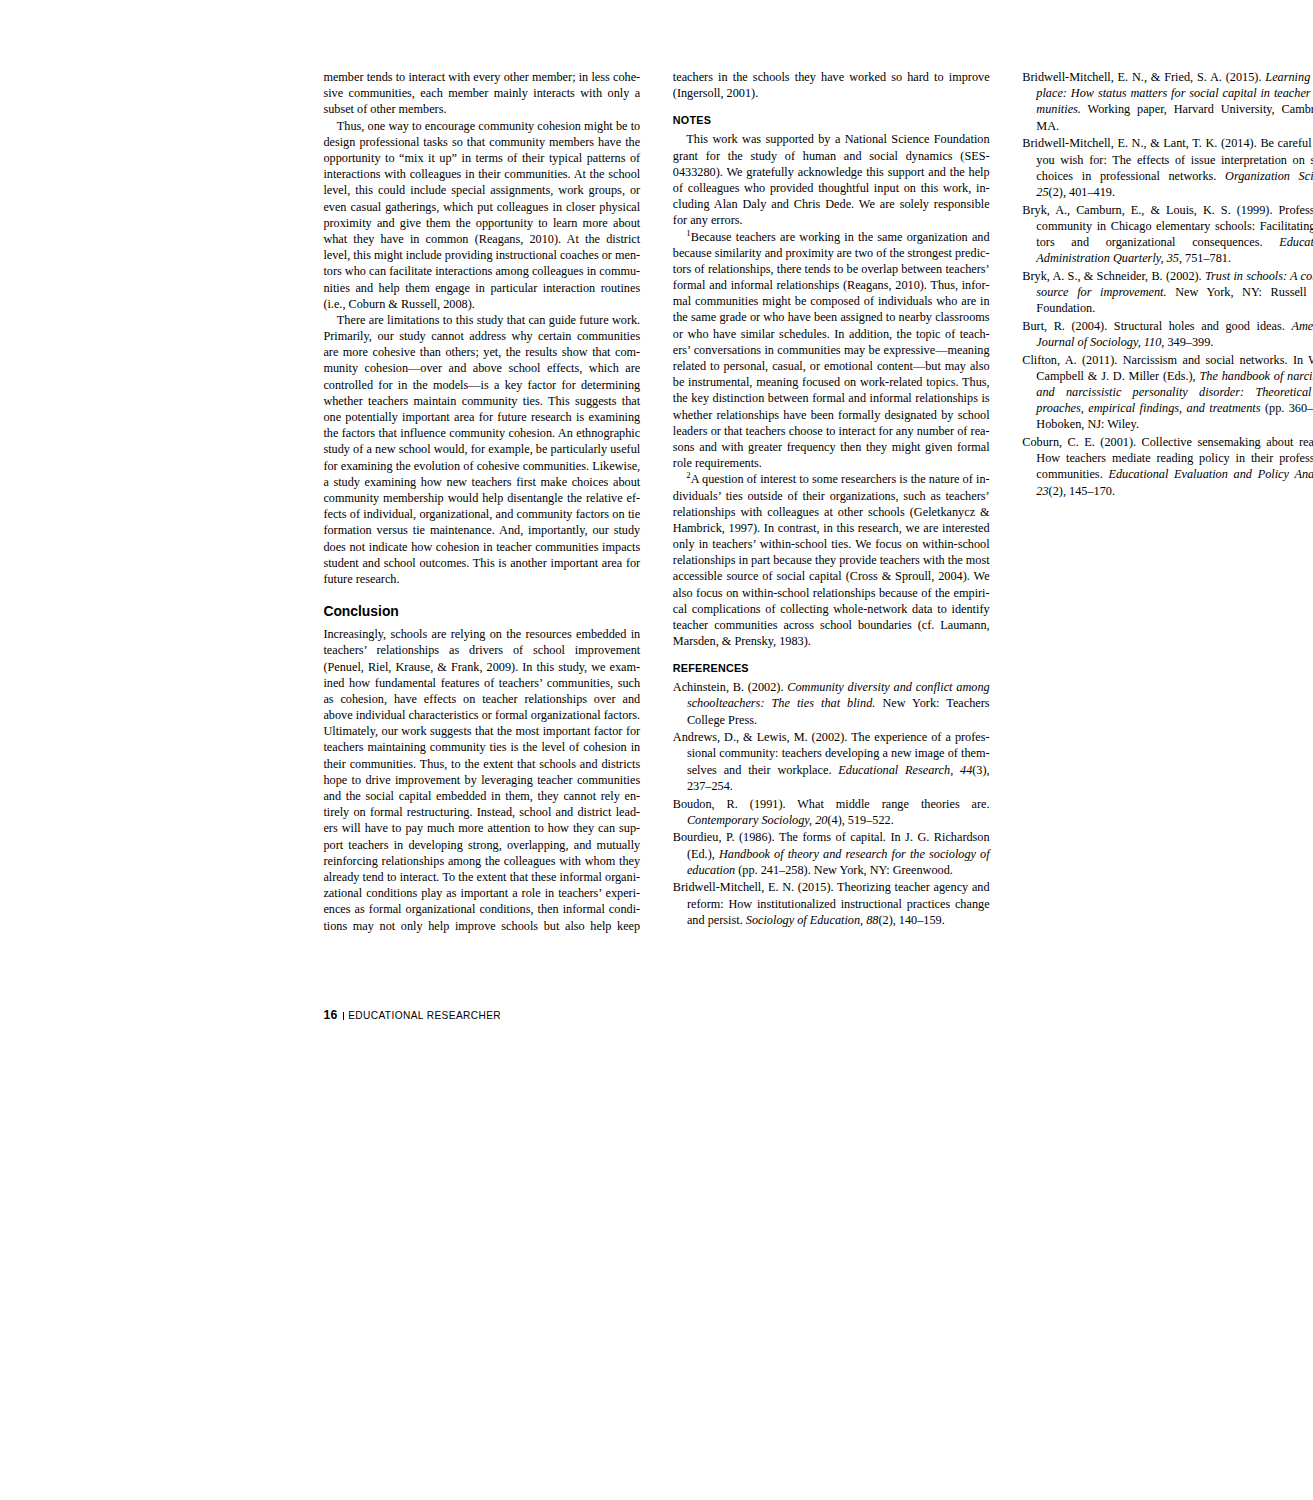member tends to interact with every other member; in less cohesive communities, each member mainly interacts with only a subset of other members.
Thus, one way to encourage community cohesion might be to design professional tasks so that community members have the opportunity to “mix it up” in terms of their typical patterns of interactions with colleagues in their communities. At the school level, this could include special assignments, work groups, or even casual gatherings, which put colleagues in closer physical proximity and give them the opportunity to learn more about what they have in common (Reagans, 2010). At the district level, this might include providing instructional coaches or mentors who can facilitate interactions among colleagues in communities and help them engage in particular interaction routines (i.e., Coburn & Russell, 2008).
There are limitations to this study that can guide future work. Primarily, our study cannot address why certain communities are more cohesive than others; yet, the results show that community cohesion—over and above school effects, which are controlled for in the models—is a key factor for determining whether teachers maintain community ties. This suggests that one potentially important area for future research is examining the factors that influence community cohesion. An ethnographic study of a new school would, for example, be particularly useful for examining the evolution of cohesive communities. Likewise, a study examining how new teachers first make choices about community membership would help disentangle the relative effects of individual, organizational, and community factors on tie formation versus tie maintenance. And, importantly, our study does not indicate how cohesion in teacher communities impacts student and school outcomes. This is another important area for future research.
Conclusion
Increasingly, schools are relying on the resources embedded in teachers’ relationships as drivers of school improvement (Penuel, Riel, Krause, & Frank, 2009). In this study, we examined how fundamental features of teachers’ communities, such as cohesion, have effects on teacher relationships over and above individual characteristics or formal organizational factors. Ultimately, our work suggests that the most important factor for teachers maintaining community ties is the level of cohesion in their communities. Thus, to the extent that schools and districts hope to drive improvement by leveraging teacher communities and the social capital embedded in them, they cannot rely entirely on formal restructuring. Instead, school and district leaders will have to pay much more attention to how they can support teachers in developing strong, overlapping, and mutually reinforcing relationships among the colleagues with whom they already tend to interact. To the extent that these informal organizational conditions play as important a role in teachers’ experiences as formal organizational conditions, then informal conditions may not only help improve schools but also help keep teachers in the schools they have worked so hard to improve (Ingersoll, 2001).
NOTES
This work was supported by a National Science Foundation grant for the study of human and social dynamics (SES-0433280). We gratefully acknowledge this support and the help of colleagues who provided thoughtful input on this work, including Alan Daly and Chris Dede. We are solely responsible for any errors.
1Because teachers are working in the same organization and because similarity and proximity are two of the strongest predictors of relationships, there tends to be overlap between teachers’ formal and informal relationships (Reagans, 2010). Thus, informal communities might be composed of individuals who are in the same grade or who have been assigned to nearby classrooms or who have similar schedules. In addition, the topic of teachers’ conversations in communities may be expressive—meaning related to personal, casual, or emotional content—but may also be instrumental, meaning focused on work-related topics. Thus, the key distinction between formal and informal relationships is whether relationships have been formally designated by school leaders or that teachers choose to interact for any number of reasons and with greater frequency then they might given formal role requirements.
2A question of interest to some researchers is the nature of individuals’ ties outside of their organizations, such as teachers’ relationships with colleagues at other schools (Geletkanycz & Hambrick, 1997). In contrast, in this research, we are interested only in teachers’ within-school ties. We focus on within-school relationships in part because they provide teachers with the most accessible source of social capital (Cross & Sproull, 2004). We also focus on within-school relationships because of the empirical complications of collecting whole-network data to identify teacher communities across school boundaries (cf. Laumann, Marsden, & Prensky, 1983).
REFERENCES
Achinstein, B. (2002). Community diversity and conflict among schoolteachers: The ties that blind. New York: Teachers College Press.
Andrews, D., & Lewis, M. (2002). The experience of a professional community: teachers developing a new image of themselves and their workplace. Educational Research, 44(3), 237–254.
Boudon, R. (1991). What middle range theories are. Contemporary Sociology, 20(4), 519–522.
Bourdieu, P. (1986). The forms of capital. In J. G. Richardson (Ed.), Handbook of theory and research for the sociology of education (pp. 241–258). New York, NY: Greenwood.
Bridwell-Mitchell, E. N. (2015). Theorizing teacher agency and reform: How institutionalized instructional practices change and persist. Sociology of Education, 88(2), 140–159.
Bridwell-Mitchell, E. N., & Fried, S. A. (2015). Learning one’s place: How status matters for social capital in teacher communities. Working paper, Harvard University, Cambridge, MA.
Bridwell-Mitchell, E. N., & Lant, T. K. (2014). Be careful what you wish for: The effects of issue interpretation on social choices in professional networks. Organization Science, 25(2), 401–419.
Bryk, A., Camburn, E., & Louis, K. S. (1999). Professional community in Chicago elementary schools: Facilitating factors and organizational consequences. Educational Administration Quarterly, 35, 751–781.
Bryk, A. S., & Schneider, B. (2002). Trust in schools: A core resource for improvement. New York, NY: Russell Sage Foundation.
Burt, R. (2004). Structural holes and good ideas. American Journal of Sociology, 110, 349–399.
Clifton, A. (2011). Narcissism and social networks. In W. K. Campbell & J. D. Miller (Eds.), The handbook of narcissism and narcissistic personality disorder: Theoretical approaches, empirical findings, and treatments (pp. 360–370): Hoboken, NJ: Wiley.
Coburn, C. E. (2001). Collective sensemaking about reading: How teachers mediate reading policy in their professional communities. Educational Evaluation and Policy Analysis, 23(2), 145–170.
16 EDUCATIONAL RESEARCHER